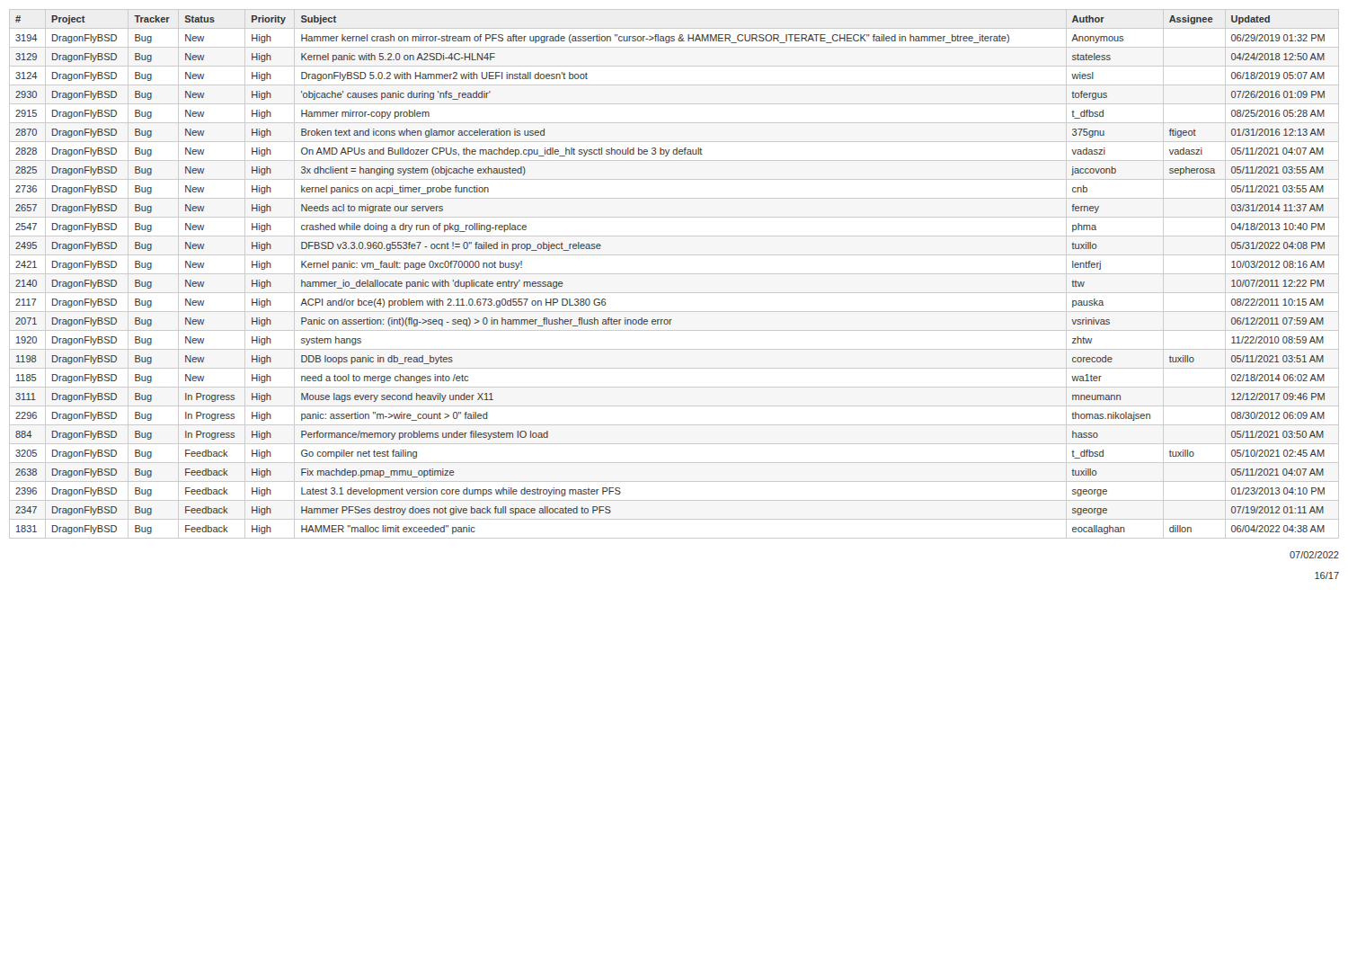| # | Project | Tracker | Status | Priority | Subject | Author | Assignee | Updated |
| --- | --- | --- | --- | --- | --- | --- | --- | --- |
| 3194 | DragonFlyBSD | Bug | New | High | Hammer kernel crash on mirror-stream of PFS after upgrade (assertion "cursor->flags & HAMMER_CURSOR_ITERATE_CHECK" failed in hammer_btree_iterate) | Anonymous | | 06/29/2019 01:32 PM |
| 3129 | DragonFlyBSD | Bug | New | High | Kernel panic with 5.2.0 on A2SDi-4C-HLN4F | stateless | | 04/24/2018 12:50 AM |
| 3124 | DragonFlyBSD | Bug | New | High | DragonFlyBSD 5.0.2 with Hammer2 with UEFI install doesn't boot | wiesl | | 06/18/2019 05:07 AM |
| 2930 | DragonFlyBSD | Bug | New | High | 'objcache' causes panic during 'nfs_readdir' | tofergus | | 07/26/2016 01:09 PM |
| 2915 | DragonFlyBSD | Bug | New | High | Hammer mirror-copy problem | t_dfbsd | | 08/25/2016 05:28 AM |
| 2870 | DragonFlyBSD | Bug | New | High | Broken text and icons when glamor acceleration is used | 375gnu | ftigeot | 01/31/2016 12:13 AM |
| 2828 | DragonFlyBSD | Bug | New | High | On AMD APUs and Bulldozer CPUs, the machdep.cpu_idle_hlt sysctl should be 3 by default | vadaszi | vadaszi | 05/11/2021 04:07 AM |
| 2825 | DragonFlyBSD | Bug | New | High | 3x dhclient = hanging system (objcache exhausted) | jaccovonb | sepherosa | 05/11/2021 03:55 AM |
| 2736 | DragonFlyBSD | Bug | New | High | kernel panics on acpi_timer_probe function | cnb | | 05/11/2021 03:55 AM |
| 2657 | DragonFlyBSD | Bug | New | High | Needs acl to migrate our servers | ferney | | 03/31/2014 11:37 AM |
| 2547 | DragonFlyBSD | Bug | New | High | crashed while doing a dry run of pkg_rolling-replace | phma | | 04/18/2013 10:40 PM |
| 2495 | DragonFlyBSD | Bug | New | High | DFBSD v3.3.0.960.g553fe7 - ocnt != 0" failed in prop_object_release | tuxillo | | 05/31/2022 04:08 PM |
| 2421 | DragonFlyBSD | Bug | New | High | Kernel panic: vm_fault: page 0xc0f70000 not busy! | lentferj | | 10/03/2012 08:16 AM |
| 2140 | DragonFlyBSD | Bug | New | High | hammer_io_delallocate panic with 'duplicate entry' message | ttw | | 10/07/2011 12:22 PM |
| 2117 | DragonFlyBSD | Bug | New | High | ACPI and/or bce(4) problem with 2.11.0.673.g0d557 on HP DL380 G6 | pauska | | 08/22/2011 10:15 AM |
| 2071 | DragonFlyBSD | Bug | New | High | Panic on assertion: (int)(flg->seq - seq) > 0 in hammer_flusher_flush after inode error | vsrinivas | | 06/12/2011 07:59 AM |
| 1920 | DragonFlyBSD | Bug | New | High | system hangs | zhtw | | 11/22/2010 08:59 AM |
| 1198 | DragonFlyBSD | Bug | New | High | DDB loops panic in db_read_bytes | corecode | tuxillo | 05/11/2021 03:51 AM |
| 1185 | DragonFlyBSD | Bug | New | High | need a tool to merge changes into /etc | wa1ter | | 02/18/2014 06:02 AM |
| 3111 | DragonFlyBSD | Bug | In Progress | High | Mouse lags every second heavily under X11 | mneumann | | 12/12/2017 09:46 PM |
| 2296 | DragonFlyBSD | Bug | In Progress | High | panic: assertion "m->wire_count > 0" failed | thomas.nikolajsen | | 08/30/2012 06:09 AM |
| 884 | DragonFlyBSD | Bug | In Progress | High | Performance/memory problems under filesystem IO load | hasso | | 05/11/2021 03:50 AM |
| 3205 | DragonFlyBSD | Bug | Feedback | High | Go compiler net test failing | t_dfbsd | tuxillo | 05/10/2021 02:45 AM |
| 2638 | DragonFlyBSD | Bug | Feedback | High | Fix machdep.pmap_mmu_optimize | tuxillo | | 05/11/2021 04:07 AM |
| 2396 | DragonFlyBSD | Bug | Feedback | High | Latest 3.1 development version core dumps while destroying master PFS | sgeorge | | 01/23/2013 04:10 PM |
| 2347 | DragonFlyBSD | Bug | Feedback | High | Hammer PFSes destroy does not give back full space allocated to PFS | sgeorge | | 07/19/2012 01:11 AM |
| 1831 | DragonFlyBSD | Bug | Feedback | High | HAMMER "malloc limit exceeded" panic | eocallaghan | dillon | 06/04/2022 04:38 AM |
07/02/2022
16/17